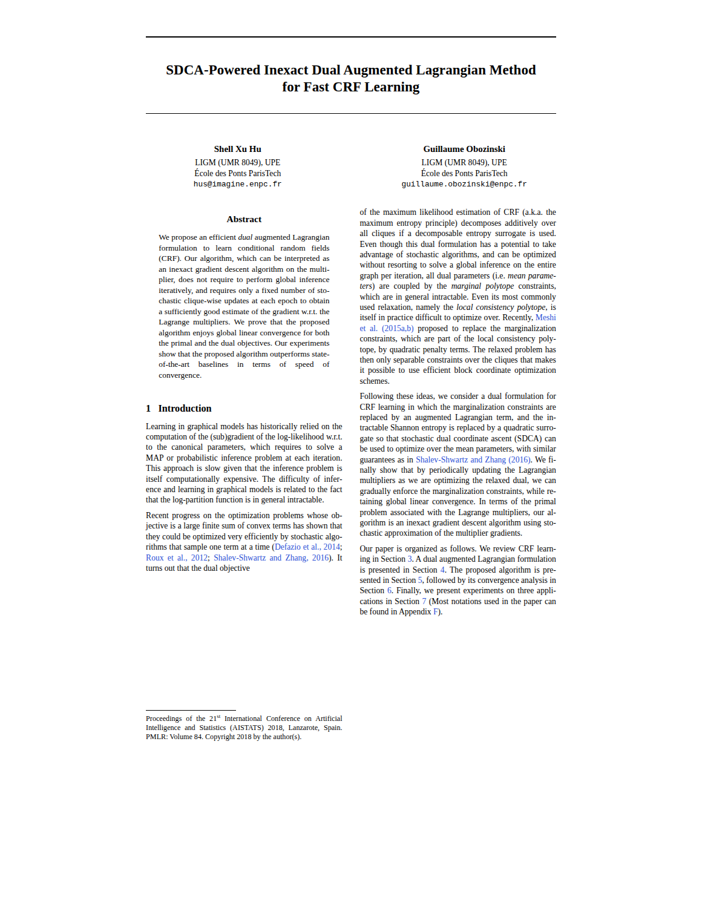SDCA-Powered Inexact Dual Augmented Lagrangian Method
for Fast CRF Learning
Shell Xu Hu
LIGM (UMR 8049), UPE
École des Ponts ParisTech
hus@imagine.enpc.fr
Guillaume Obozinski
LIGM (UMR 8049), UPE
École des Ponts ParisTech
guillaume.obozinski@enpc.fr
Abstract
We propose an efficient dual augmented Lagrangian formulation to learn conditional random fields (CRF). Our algorithm, which can be interpreted as an inexact gradient descent algorithm on the multiplier, does not require to perform global inference iteratively, and requires only a fixed number of stochastic clique-wise updates at each epoch to obtain a sufficiently good estimate of the gradient w.r.t. the Lagrange multipliers. We prove that the proposed algorithm enjoys global linear convergence for both the primal and the dual objectives. Our experiments show that the proposed algorithm outperforms state-of-the-art baselines in terms of speed of convergence.
1 Introduction
Learning in graphical models has historically relied on the computation of the (sub)gradient of the log-likelihood w.r.t. to the canonical parameters, which requires to solve a MAP or probabilistic inference problem at each iteration. This approach is slow given that the inference problem is itself computationally expensive. The difficulty of inference and learning in graphical models is related to the fact that the log-partition function is in general intractable.
Recent progress on the optimization problems whose objective is a large finite sum of convex terms has shown that they could be optimized very efficiently by stochastic algorithms that sample one term at a time (Defazio et al., 2014; Roux et al., 2012; Shalev-Shwartz and Zhang, 2016). It turns out that the dual objective
Proceedings of the 21st International Conference on Artificial Intelligence and Statistics (AISTATS) 2018, Lanzarote, Spain. PMLR: Volume 84. Copyright 2018 by the author(s).
of the maximum likelihood estimation of CRF (a.k.a. the maximum entropy principle) decomposes additively over all cliques if a decomposable entropy surrogate is used. Even though this dual formulation has a potential to take advantage of stochastic algorithms, and can be optimized without resorting to solve a global inference on the entire graph per iteration, all dual parameters (i.e. mean parameters) are coupled by the marginal polytope constraints, which are in general intractable. Even its most commonly used relaxation, namely the local consistency polytope, is itself in practice difficult to optimize over. Recently, Meshi et al. (2015a,b) proposed to replace the marginalization constraints, which are part of the local consistency polytope, by quadratic penalty terms. The relaxed problem has then only separable constraints over the cliques that makes it possible to use efficient block coordinate optimization schemes.
Following these ideas, we consider a dual formulation for CRF learning in which the marginalization constraints are replaced by an augmented Lagrangian term, and the intractable Shannon entropy is replaced by a quadratic surrogate so that stochastic dual coordinate ascent (SDCA) can be used to optimize over the mean parameters, with similar guarantees as in Shalev-Shwartz and Zhang (2016). We finally show that by periodically updating the Lagrangian multipliers as we are optimizing the relaxed dual, we can gradually enforce the marginalization constraints, while retaining global linear convergence. In terms of the primal problem associated with the Lagrange multipliers, our algorithm is an inexact gradient descent algorithm using stochastic approximation of the multiplier gradients.
Our paper is organized as follows. We review CRF learning in Section 3. A dual augmented Lagrangian formulation is presented in Section 4. The proposed algorithm is presented in Section 5, followed by its convergence analysis in Section 6. Finally, we present experiments on three applications in Section 7 (Most notations used in the paper can be found in Appendix F).